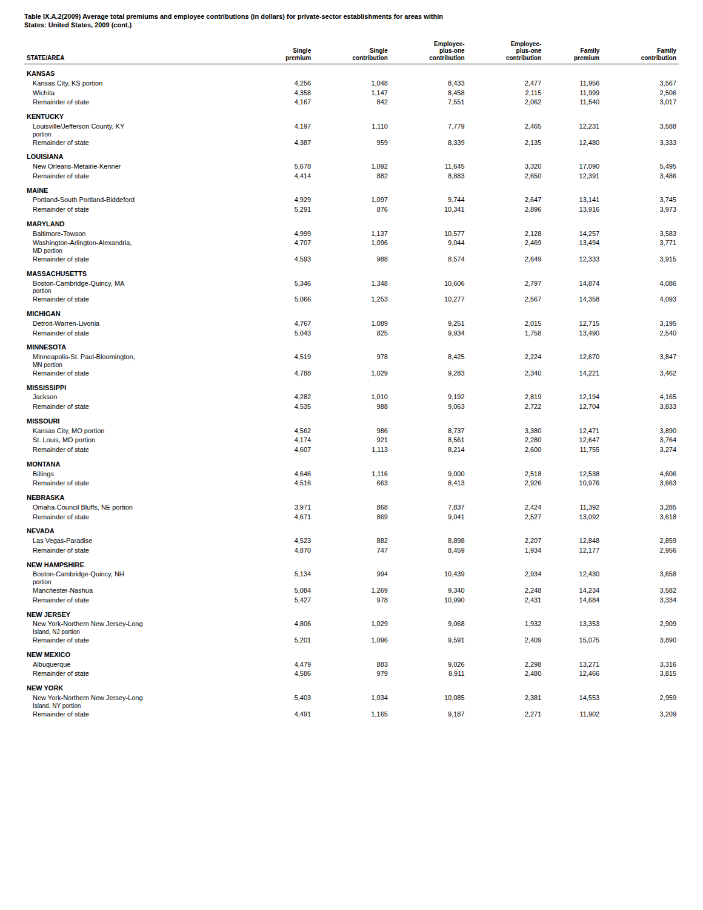Table IX.A.2(2009) Average total premiums and employee contributions (in dollars) for private-sector establishments for areas within
States: United States, 2009 (cont.)
| STATE/AREA | Single premium | Single contribution | Employee- plus-one contribution | Employee- plus-one contribution | Family premium | Family contribution |
| --- | --- | --- | --- | --- | --- | --- |
| KANSAS |
| Kansas City, KS portion | 4,256 | 1,048 | 8,433 | 2,477 | 11,956 | 3,567 |
| Wichita | 4,358 | 1,147 | 8,458 | 2,115 | 11,999 | 2,506 |
| Remainder of state | 4,167 | 842 | 7,551 | 2,062 | 11,540 | 3,017 |
| KENTUCKY |
| Louisville/Jefferson County, KY portion | 4,197 | 1,110 | 7,779 | 2,465 | 12,231 | 3,588 |
| Remainder of state | 4,387 | 959 | 8,339 | 2,135 | 12,480 | 3,333 |
| LOUISIANA |
| New Orleans-Metairie-Kenner | 5,678 | 1,092 | 11,645 | 3,320 | 17,090 | 5,495 |
| Remainder of state | 4,414 | 882 | 8,883 | 2,650 | 12,391 | 3,486 |
| MAINE |
| Portland-South Portland-Biddeford | 4,929 | 1,097 | 9,744 | 2,647 | 13,141 | 3,745 |
| Remainder of state | 5,291 | 876 | 10,341 | 2,896 | 13,916 | 3,973 |
| MARYLAND |
| Baltimore-Towson | 4,999 | 1,137 | 10,577 | 2,128 | 14,257 | 3,583 |
| Washington-Arlington-Alexandria, MD portion | 4,707 | 1,096 | 9,044 | 2,469 | 13,494 | 3,771 |
| Remainder of state | 4,593 | 988 | 8,574 | 2,649 | 12,333 | 3,915 |
| MASSACHUSETTS |
| Boston-Cambridge-Quincy, MA portion | 5,346 | 1,348 | 10,606 | 2,797 | 14,874 | 4,086 |
| Remainder of state | 5,066 | 1,253 | 10,277 | 2,567 | 14,358 | 4,093 |
| MICHIGAN |
| Detroit-Warren-Livonia | 4,767 | 1,089 | 9,251 | 2,015 | 12,715 | 3,195 |
| Remainder of state | 5,043 | 825 | 9,934 | 1,758 | 13,490 | 2,540 |
| MINNESOTA |
| Minneapolis-St. Paul-Bloomington, MN portion | 4,519 | 978 | 8,425 | 2,224 | 12,670 | 3,847 |
| Remainder of state | 4,788 | 1,029 | 9,283 | 2,340 | 14,221 | 3,462 |
| MISSISSIPPI |
| Jackson | 4,282 | 1,010 | 9,192 | 2,819 | 12,194 | 4,165 |
| Remainder of state | 4,535 | 988 | 9,063 | 2,722 | 12,704 | 3,833 |
| MISSOURI |
| Kansas City, MO portion | 4,562 | 986 | 8,737 | 3,380 | 12,471 | 3,890 |
| St. Louis, MO portion | 4,174 | 921 | 8,561 | 2,280 | 12,647 | 3,764 |
| Remainder of state | 4,607 | 1,113 | 8,214 | 2,600 | 11,755 | 3,274 |
| MONTANA |
| Billings | 4,646 | 1,116 | 9,000 | 2,518 | 12,538 | 4,606 |
| Remainder of state | 4,516 | 663 | 8,413 | 2,926 | 10,976 | 3,663 |
| NEBRASKA |
| Omaha-Council Bluffs, NE portion | 3,971 | 868 | 7,837 | 2,424 | 11,392 | 3,285 |
| Remainder of state | 4,671 | 869 | 9,041 | 2,527 | 13,092 | 3,618 |
| NEVADA |
| Las Vegas-Paradise | 4,523 | 882 | 8,898 | 2,207 | 12,848 | 2,859 |
| Remainder of state | 4,870 | 747 | 8,459 | 1,934 | 12,177 | 2,956 |
| NEW HAMPSHIRE |
| Boston-Cambridge-Quincy, NH portion | 5,134 | 994 | 10,439 | 2,934 | 12,430 | 3,658 |
| Manchester-Nashua | 5,084 | 1,269 | 9,340 | 2,248 | 14,234 | 3,582 |
| Remainder of state | 5,427 | 978 | 10,990 | 2,431 | 14,684 | 3,334 |
| NEW JERSEY |
| New York-Northern New Jersey-Long Island, NJ portion | 4,806 | 1,029 | 9,068 | 1,932 | 13,353 | 2,909 |
| Remainder of state | 5,201 | 1,096 | 9,591 | 2,409 | 15,075 | 3,890 |
| NEW MEXICO |
| Albuquerque | 4,479 | 883 | 9,026 | 2,298 | 13,271 | 3,316 |
| Remainder of state | 4,586 | 979 | 8,911 | 2,480 | 12,466 | 3,815 |
| NEW YORK |
| New York-Northern New Jersey-Long Island, NY portion | 5,403 | 1,034 | 10,085 | 2,381 | 14,553 | 2,959 |
| Remainder of state | 4,491 | 1,165 | 9,187 | 2,271 | 11,902 | 3,209 |